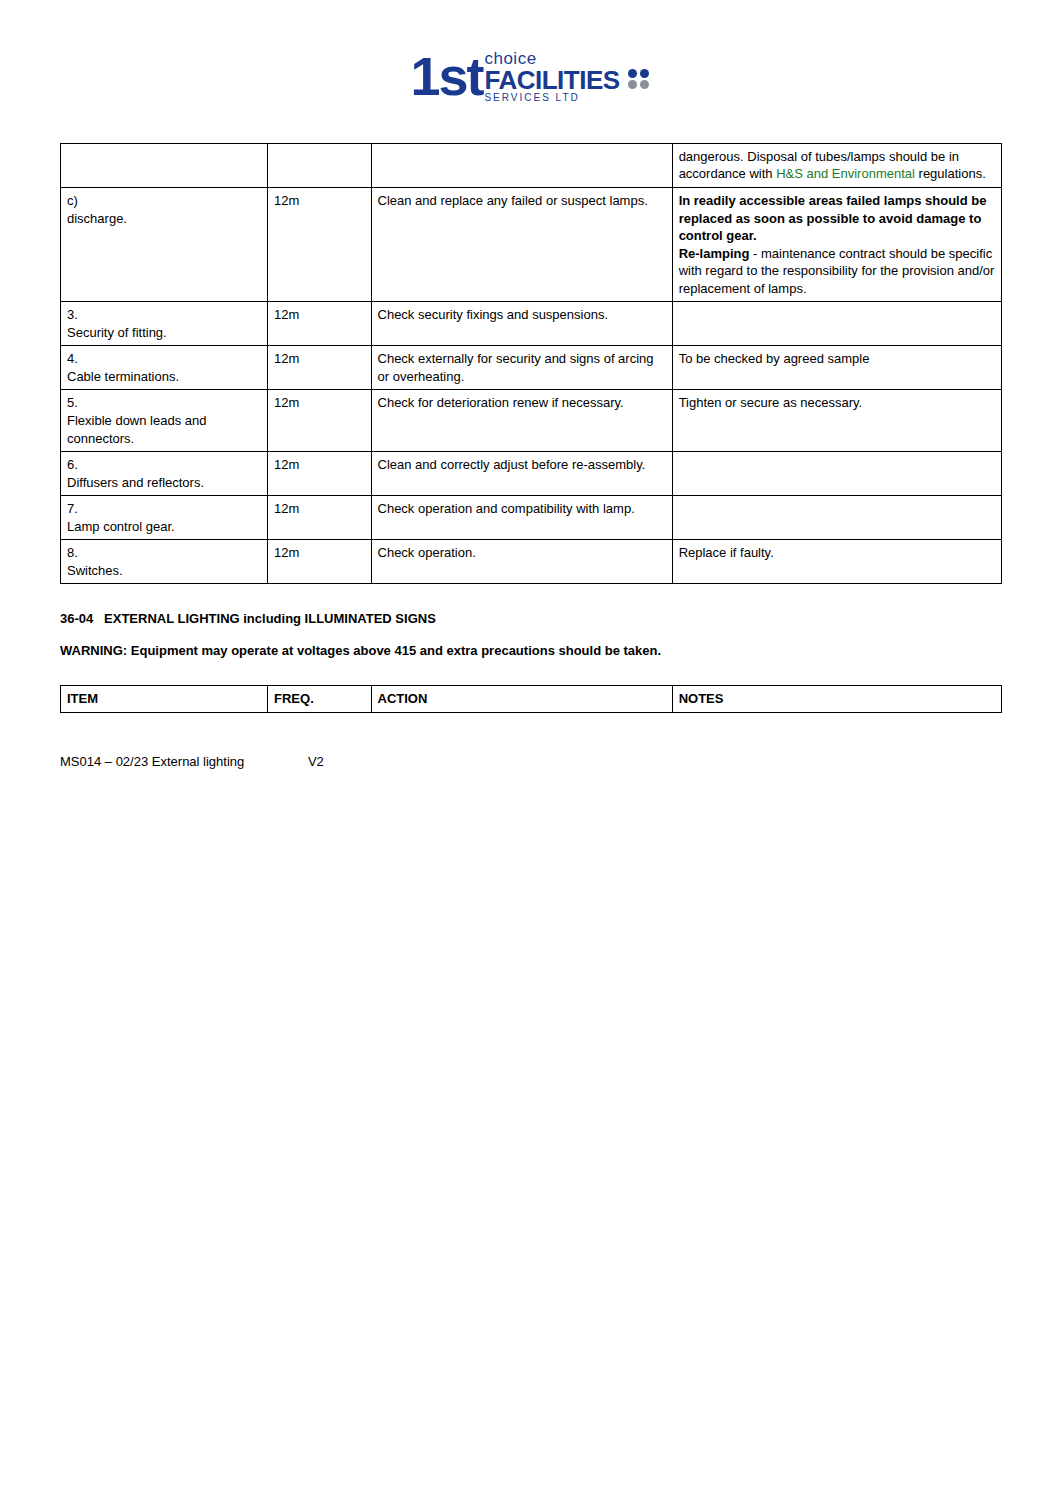1st choice FACILITIES SERVICES LTD
| | | | dangerous. Disposal of tubes/lamps should be in accordance with H&S and Environmental regulations. |
| c) discharge. | 12m | Clean and replace any failed or suspect lamps. | In readily accessible areas failed lamps should be replaced as soon as possible to avoid damage to control gear. Re-lamping - maintenance contract should be specific with regard to the responsibility for the provision and/or replacement of lamps. |
| 3. Security of fitting. | 12m | Check security fixings and suspensions. | |
| 4. Cable terminations. | 12m | Check externally for security and signs of arcing or overheating. | To be checked by agreed sample |
| 5. Flexible down leads and connectors. | 12m | Check for deterioration renew if necessary. | Tighten or secure as necessary. |
| 6. Diffusers and reflectors. | 12m | Clean and correctly adjust before re-assembly. | |
| 7. Lamp control gear. | 12m | Check operation and compatibility with lamp. | |
| 8. Switches. | 12m | Check operation. | Replace if faulty. |
36-04 EXTERNAL LIGHTING including ILLUMINATED SIGNS
WARNING: Equipment may operate at voltages above 415 and extra precautions should be taken.
| ITEM | FREQ. | ACTION | NOTES |
| --- | --- | --- | --- |
MS014 – 02/23 External lighting V2